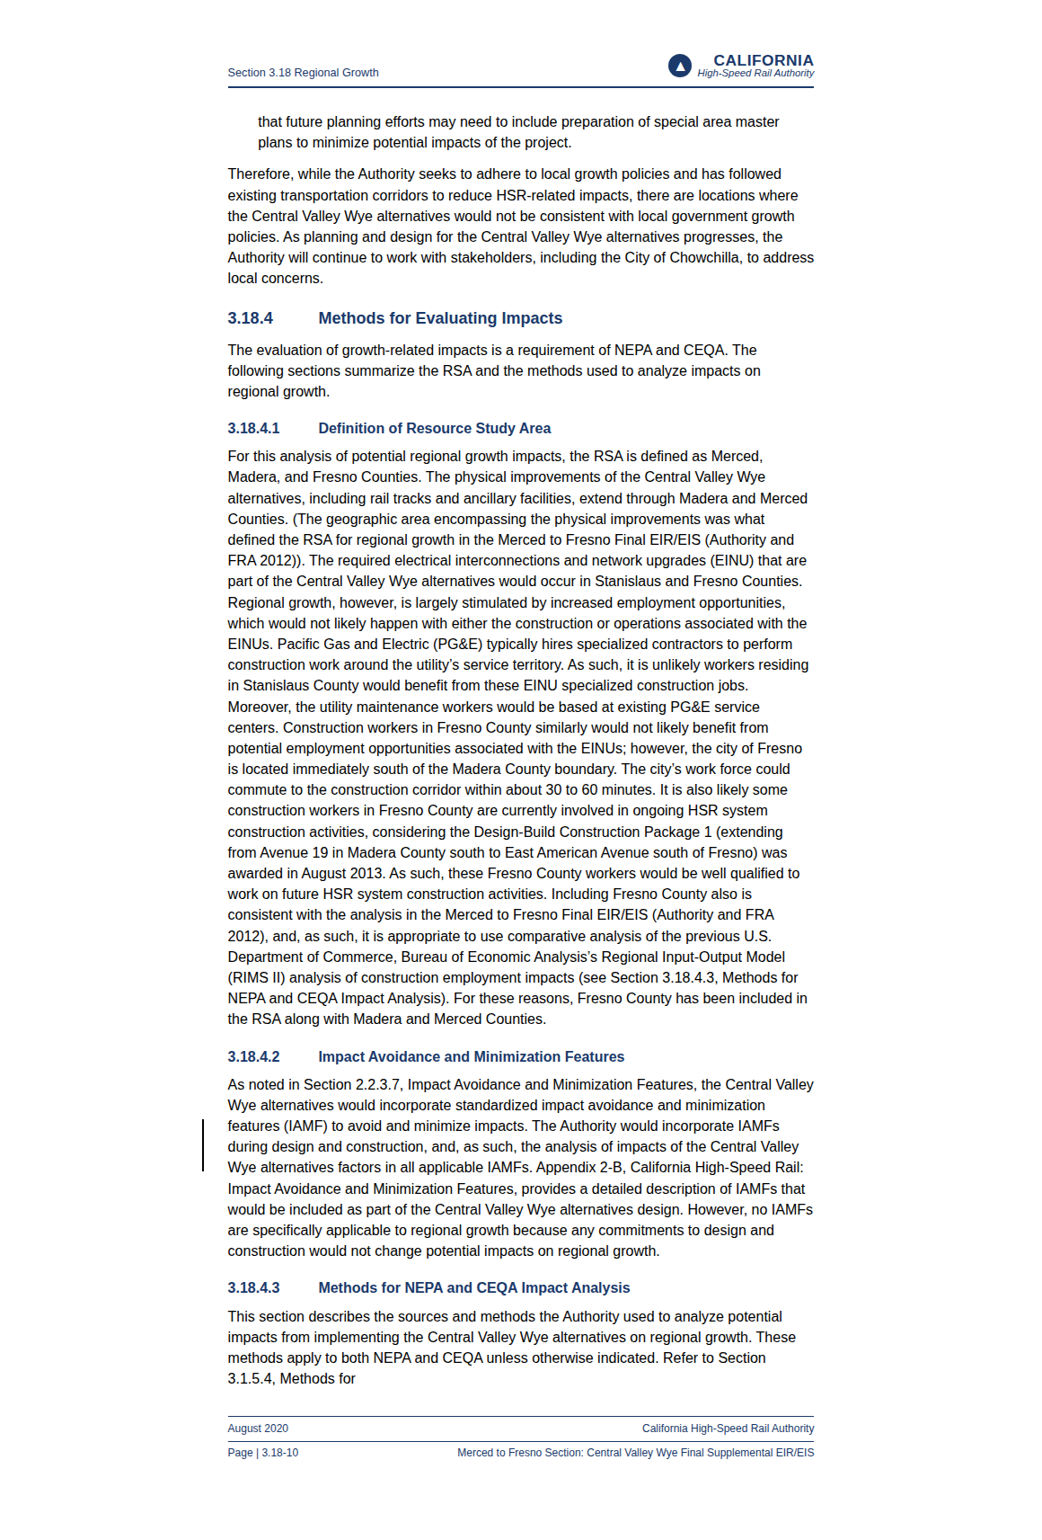Section 3.18 Regional Growth
▲
CALIFORNIA
High-Speed Rail Authority
that future planning efforts may need to include preparation of special area master plans to minimize potential impacts of the project.
Therefore, while the Authority seeks to adhere to local growth policies and has followed existing transportation corridors to reduce HSR-related impacts, there are locations where the Central Valley Wye alternatives would not be consistent with local government growth policies. As planning and design for the Central Valley Wye alternatives progresses, the Authority will continue to work with stakeholders, including the City of Chowchilla, to address local concerns.
3.18.4 Methods for Evaluating Impacts
The evaluation of growth-related impacts is a requirement of NEPA and CEQA. The following sections summarize the RSA and the methods used to analyze impacts on regional growth.
3.18.4.1 Definition of Resource Study Area
For this analysis of potential regional growth impacts, the RSA is defined as Merced, Madera, and Fresno Counties. The physical improvements of the Central Valley Wye alternatives, including rail tracks and ancillary facilities, extend through Madera and Merced Counties. (The geographic area encompassing the physical improvements was what defined the RSA for regional growth in the Merced to Fresno Final EIR/EIS (Authority and FRA 2012)). The required electrical interconnections and network upgrades (EINU) that are part of the Central Valley Wye alternatives would occur in Stanislaus and Fresno Counties. Regional growth, however, is largely stimulated by increased employment opportunities, which would not likely happen with either the construction or operations associated with the EINUs. Pacific Gas and Electric (PG&E) typically hires specialized contractors to perform construction work around the utility’s service territory. As such, it is unlikely workers residing in Stanislaus County would benefit from these EINU specialized construction jobs. Moreover, the utility maintenance workers would be based at existing PG&E service centers. Construction workers in Fresno County similarly would not likely benefit from potential employment opportunities associated with the EINUs; however, the city of Fresno is located immediately south of the Madera County boundary. The city’s work force could commute to the construction corridor within about 30 to 60 minutes. It is also likely some construction workers in Fresno County are currently involved in ongoing HSR system construction activities, considering the Design-Build Construction Package 1 (extending from Avenue 19 in Madera County south to East American Avenue south of Fresno) was awarded in August 2013. As such, these Fresno County workers would be well qualified to work on future HSR system construction activities. Including Fresno County also is consistent with the analysis in the Merced to Fresno Final EIR/EIS (Authority and FRA 2012), and, as such, it is appropriate to use comparative analysis of the previous U.S. Department of Commerce, Bureau of Economic Analysis’s Regional Input-Output Model (RIMS II) analysis of construction employment impacts (see Section 3.18.4.3, Methods for NEPA and CEQA Impact Analysis). For these reasons, Fresno County has been included in the RSA along with Madera and Merced Counties.
3.18.4.2 Impact Avoidance and Minimization Features
As noted in Section 2.2.3.7, Impact Avoidance and Minimization Features, the Central Valley Wye alternatives would incorporate standardized impact avoidance and minimization features (IAMF) to avoid and minimize impacts. The Authority would incorporate IAMFs during design and construction, and, as such, the analysis of impacts of the Central Valley Wye alternatives factors in all applicable IAMFs. Appendix 2-B, California High-Speed Rail: Impact Avoidance and Minimization Features, provides a detailed description of IAMFs that would be included as part of the Central Valley Wye alternatives design. However, no IAMFs are specifically applicable to regional growth because any commitments to design and construction would not change potential impacts on regional growth.
3.18.4.3 Methods for NEPA and CEQA Impact Analysis
This section describes the sources and methods the Authority used to analyze potential impacts from implementing the Central Valley Wye alternatives on regional growth. These methods apply to both NEPA and CEQA unless otherwise indicated. Refer to Section 3.1.5.4, Methods for
August 2020 California High-Speed Rail Authority
Page | 3.18-10 Merced to Fresno Section: Central Valley Wye Final Supplemental EIR/EIS